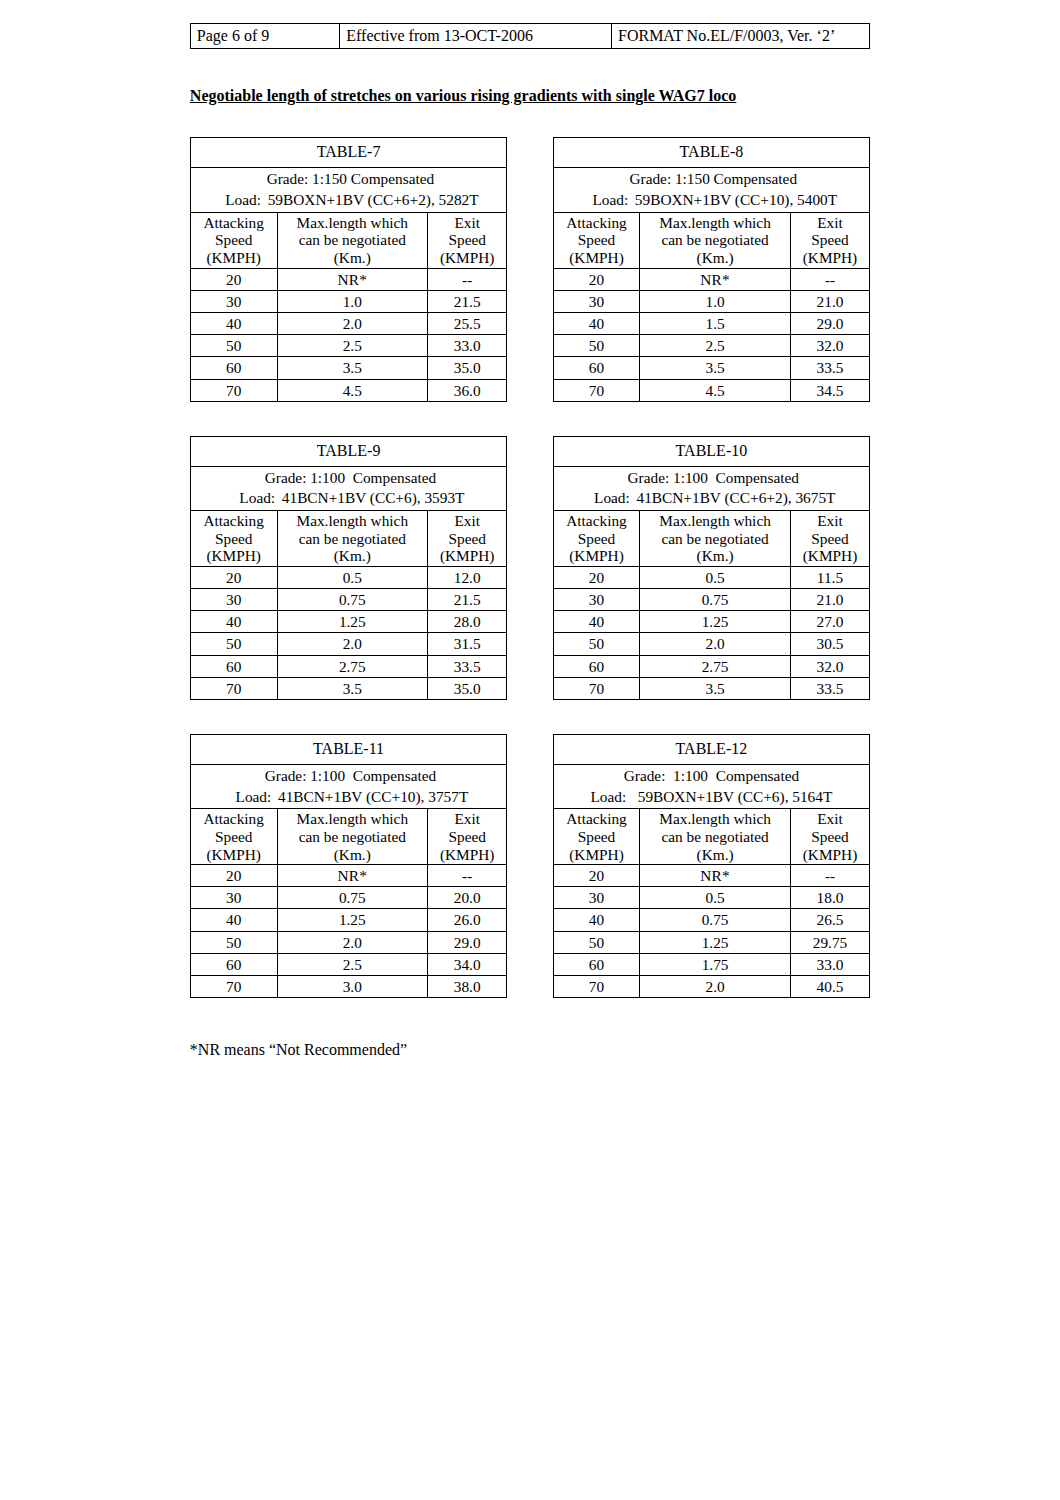| Page 6 of 9 | Effective from 13-OCT-2006 | FORMAT No.EL/F/0003, Ver. ‘2’ |
Negotiable length of stretches on various rising gradients with single WAG7 loco
| TABLE-7 / Grade: 1:150 Compensated Load: 59BOXN+1BV (CC+6+2), 5282T / / Attacking Speed (KMPH) / Max.length which can be negotiated (Km.) / Exit Speed (KMPH) / / 20 / NR* / -- / / 30 / 1.0 / 21.5 / / 40 / 2.0 / 25.5 / / 50 / 2.5 / 33.0 / / 60 / 3.5 / 35.0 / / 70 / 4.5 / 36.0 / | TABLE-8 / Grade: 1:150 Compensated Load: 59BOXN+1BV (CC+10), 5400T / / Attacking Speed (KMPH) / Max.length which can be negotiated (Km.) / Exit Speed (KMPH) / / 20 / NR* / -- / / 30 / 1.0 / 21.0 / / 40 / 1.5 / 29.0 / / 50 / 2.5 / 32.0 / / 60 / 3.5 / 33.5 / / 70 / 4.5 / 34.5 / |
| TABLE-9 / Grade: 1:100 Compensated Load: 41BCN+1BV (CC+6), 3593T / / Attacking Speed (KMPH) / Max.length which can be negotiated (Km.) / Exit Speed (KMPH) / / 20 / 0.5 / 12.0 / / 30 / 0.75 / 21.5 / / 40 / 1.25 / 28.0 / / 50 / 2.0 / 31.5 / / 60 / 2.75 / 33.5 / / 70 / 3.5 / 35.0 / | TABLE-10 / Grade: 1:100 Compensated Load: 41BCN+1BV (CC+6+2), 3675T / / Attacking Speed (KMPH) / Max.length which can be negotiated (Km.) / Exit Speed (KMPH) / / 20 / 0.5 / 11.5 / / 30 / 0.75 / 21.0 / / 40 / 1.25 / 27.0 / / 50 / 2.0 / 30.5 / / 60 / 2.75 / 32.0 / / 70 / 3.5 / 33.5 / |
| TABLE-11 / Grade: 1:100 Compensated Load: 41BCN+1BV (CC+10), 3757T / / Attacking Speed (KMPH) / Max.length which can be negotiated (Km.) / Exit Speed (KMPH) / / 20 / NR* / -- / / 30 / 0.75 / 20.0 / / 40 / 1.25 / 26.0 / / 50 / 2.0 / 29.0 / / 60 / 2.5 / 34.0 / / 70 / 3.0 / 38.0 / | TABLE-12 / Grade: 1:100 Compensated Load: 59BOXN+1BV (CC+6), 5164T / / Attacking Speed (KMPH) / Max.length which can be negotiated (Km.) / Exit Speed (KMPH) / / 20 / NR* / -- / / 30 / 0.5 / 18.0 / / 40 / 0.75 / 26.5 / / 50 / 1.25 / 29.75 / / 60 / 1.75 / 33.0 / / 70 / 2.0 / 40.5 / |
*NR means “Not Recommended”